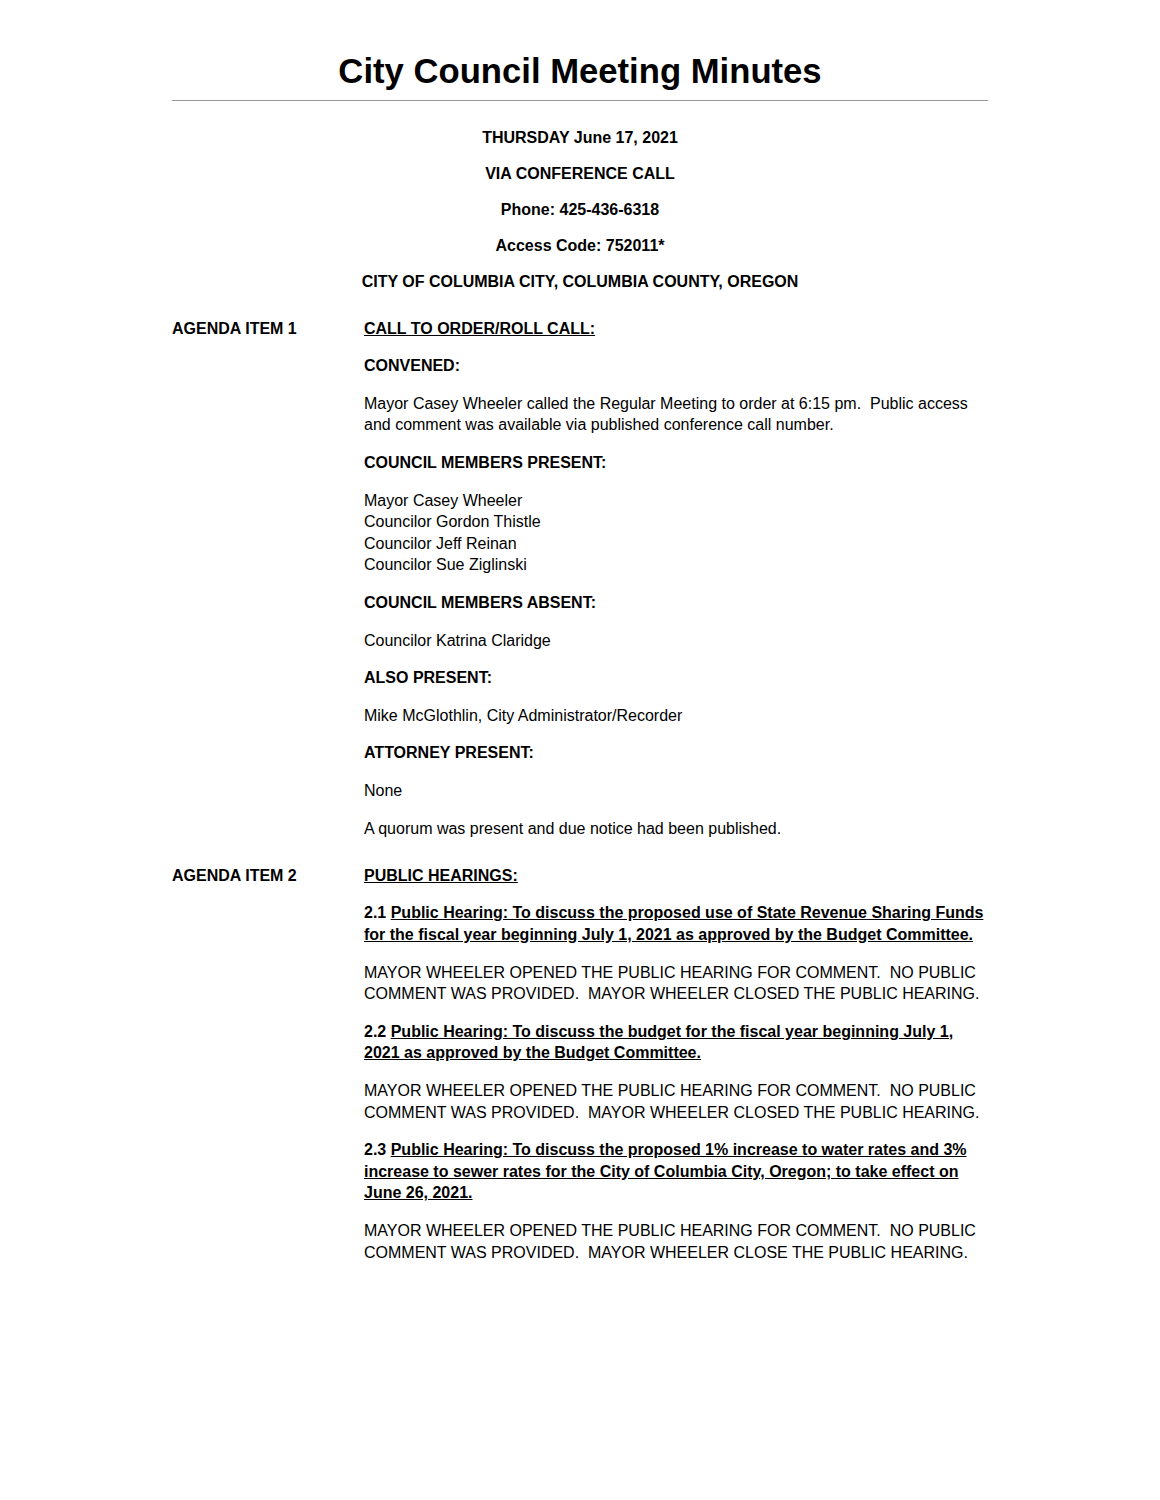City Council Meeting Minutes
THURSDAY June 17, 2021
VIA CONFERENCE CALL
Phone: 425-436-6318
Access Code: 752011*
CITY OF COLUMBIA CITY, COLUMBIA COUNTY, OREGON
AGENDA ITEM 1
CALL TO ORDER/ROLL CALL:
CONVENED:
Mayor Casey Wheeler called the Regular Meeting to order at 6:15 pm. Public access and comment was available via published conference call number.
COUNCIL MEMBERS PRESENT:
Mayor Casey Wheeler
Councilor Gordon Thistle
Councilor Jeff Reinan
Councilor Sue Ziglinski
COUNCIL MEMBERS ABSENT:
Councilor Katrina Claridge
ALSO PRESENT:
Mike McGlothlin, City Administrator/Recorder
ATTORNEY PRESENT:
None
A quorum was present and due notice had been published.
AGENDA ITEM 2
PUBLIC HEARINGS:
2.1 Public Hearing: To discuss the proposed use of State Revenue Sharing Funds for the fiscal year beginning July 1, 2021 as approved by the Budget Committee.
MAYOR WHEELER OPENED THE PUBLIC HEARING FOR COMMENT. NO PUBLIC COMMENT WAS PROVIDED. MAYOR WHEELER CLOSED THE PUBLIC HEARING.
2.2 Public Hearing: To discuss the budget for the fiscal year beginning July 1, 2021 as approved by the Budget Committee.
MAYOR WHEELER OPENED THE PUBLIC HEARING FOR COMMENT. NO PUBLIC COMMENT WAS PROVIDED. MAYOR WHEELER CLOSED THE PUBLIC HEARING.
2.3 Public Hearing: To discuss the proposed 1% increase to water rates and 3% increase to sewer rates for the City of Columbia City, Oregon; to take effect on June 26, 2021.
MAYOR WHEELER OPENED THE PUBLIC HEARING FOR COMMENT. NO PUBLIC COMMENT WAS PROVIDED. MAYOR WHEELER CLOSE THE PUBLIC HEARING.